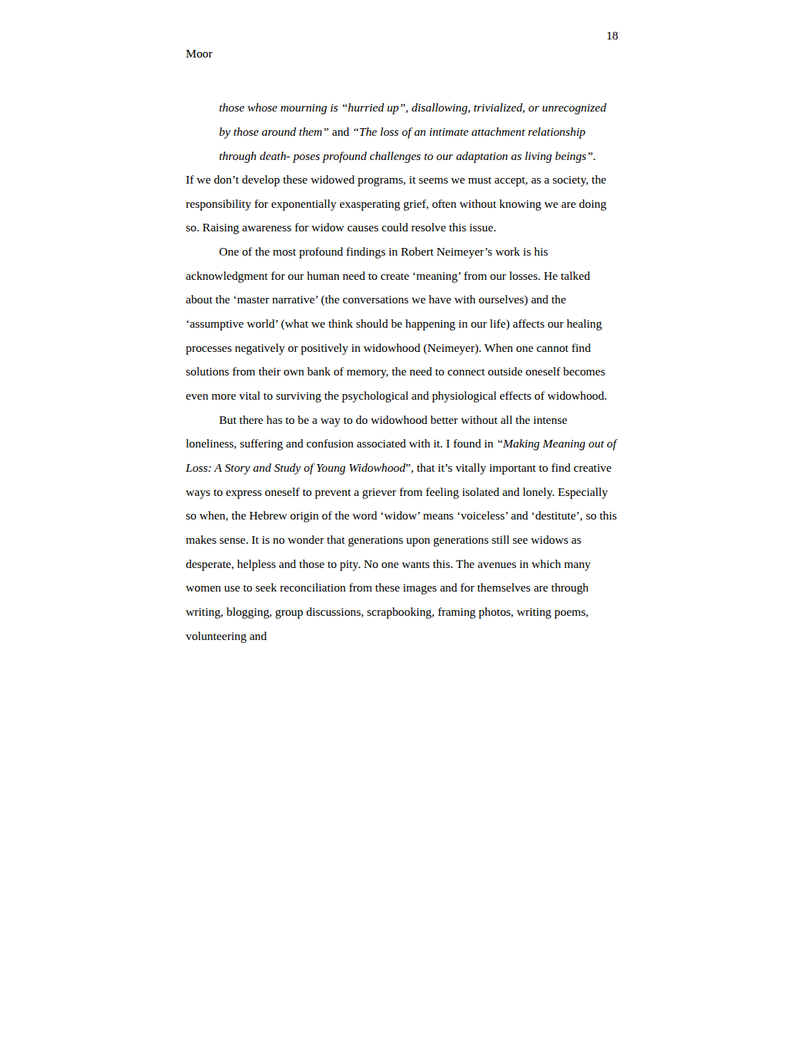18
Moor
those whose mourning is “hurried up”, disallowing, trivialized, or unrecognized by those around them” and “The loss of an intimate attachment relationship through death- poses profound challenges to our adaptation as living beings”.
If we don’t develop these widowed programs, it seems we must accept, as a society, the responsibility for exponentially exasperating grief, often without knowing we are doing so. Raising awareness for widow causes could resolve this issue.
One of the most profound findings in Robert Neimeyer’s work is his acknowledgment for our human need to create ‘meaning’ from our losses. He talked about the ‘master narrative’ (the conversations we have with ourselves) and the ‘assumptive world’ (what we think should be happening in our life) affects our healing processes negatively or positively in widowhood (Neimeyer). When one cannot find solutions from their own bank of memory, the need to connect outside oneself becomes even more vital to surviving the psychological and physiological effects of widowhood.
But there has to be a way to do widowhood better without all the intense loneliness, suffering and confusion associated with it. I found in “Making Meaning out of Loss: A Story and Study of Young Widowhood”, that it’s vitally important to find creative ways to express oneself to prevent a griever from feeling isolated and lonely. Especially so when, the Hebrew origin of the word ‘widow’ means ‘voiceless’ and ‘destitute’, so this makes sense. It is no wonder that generations upon generations still see widows as desperate, helpless and those to pity. No one wants this. The avenues in which many women use to seek reconciliation from these images and for themselves are through writing, blogging, group discussions, scrapbooking, framing photos, writing poems, volunteering and